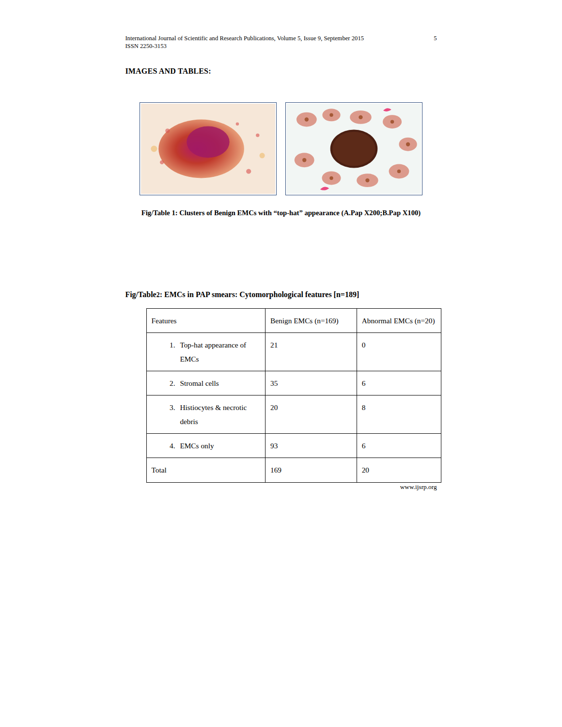International Journal of Scientific and Research Publications, Volume 5, Issue 9, September 2015
ISSN 2250-3153 5
IMAGES AND TABLES:
Fig/Table 1: Clusters of Benign EMCs with “top-hat” appearance (A.Pap X200;B.Pap X100)
Fig/Table2: EMCs in PAP smears: Cytomorphological features [n=189]
| Features | Benign EMCs (n=169) | Abnormal EMCs (n=20) |
| Top-hat appearance of EMCs | 21 | 0 |
| Stromal cells | 35 | 6 |
| Histiocytes & necrotic debris | 20 | 8 |
| EMCs only | 93 | 6 |
| Total | 169 | 20 |
www.ijsrp.org